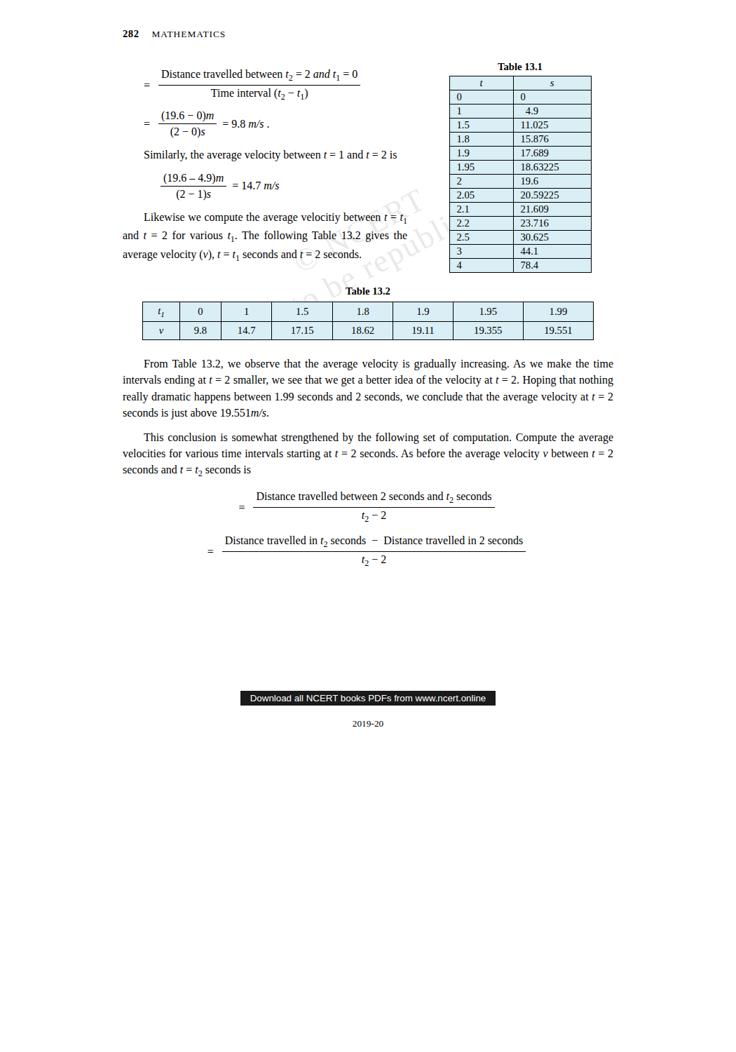© NCERT
not to be republished
282 MATHEMATICS
= Distance travelled between t 2 = 2 and t 1 = 0 Time interval (t 2 − t 1)
= (19.6 − 0)m (2 − 0)s = 9.8 m/s .
Similarly, the average velocity between t = 1 and t = 2 is
(19.6 – 4.9)m (2 − 1)s = 14.7 m/s
Likewise we compute the average velocitiy between t = t 1 and t = 2 for various t 1. The following Table 13.2 gives the average velocity (v), t = t 1 seconds and t = 2 seconds.
Table 13.1
| t | s |
| --- | --- |
| 0 | 0 |
| 1 | 4.9 |
| 1.5 | 11.025 |
| 1.8 | 15.876 |
| 1.9 | 17.689 |
| 1.95 | 18.63225 |
| 2 | 19.6 |
| 2.05 | 20.59225 |
| 2.1 | 21.609 |
| 2.2 | 23.716 |
| 2.5 | 30.625 |
| 3 | 44.1 |
| 4 | 78.4 |
Table 13.2
| t 1 | 0 | 1 | 1.5 | 1.8 | 1.9 | 1.95 | 1.99 |
| v | 9.8 | 14.7 | 17.15 | 18.62 | 19.11 | 19.355 | 19.551 |
From Table 13.2, we observe that the average velocity is gradually increasing. As we make the time intervals ending at t = 2 smaller, we see that we get a better idea of the velocity at t = 2. Hoping that nothing really dramatic happens between 1.99 seconds and 2 seconds, we conclude that the average velocity at t = 2 seconds is just above 19.551m/s.
This conclusion is somewhat strengthened by the following set of computation. Compute the average velocities for various time intervals starting at t = 2 seconds. As before the average velocity v between t = 2 seconds and t = t 2 seconds is
= Distance travelled between 2 seconds and t 2 seconds t 2 − 2
= Distance travelled in t 2 seconds − Distance travelled in 2 seconds t 2 − 2
Download all NCERT books PDFs from www.ncert.online
2019-20